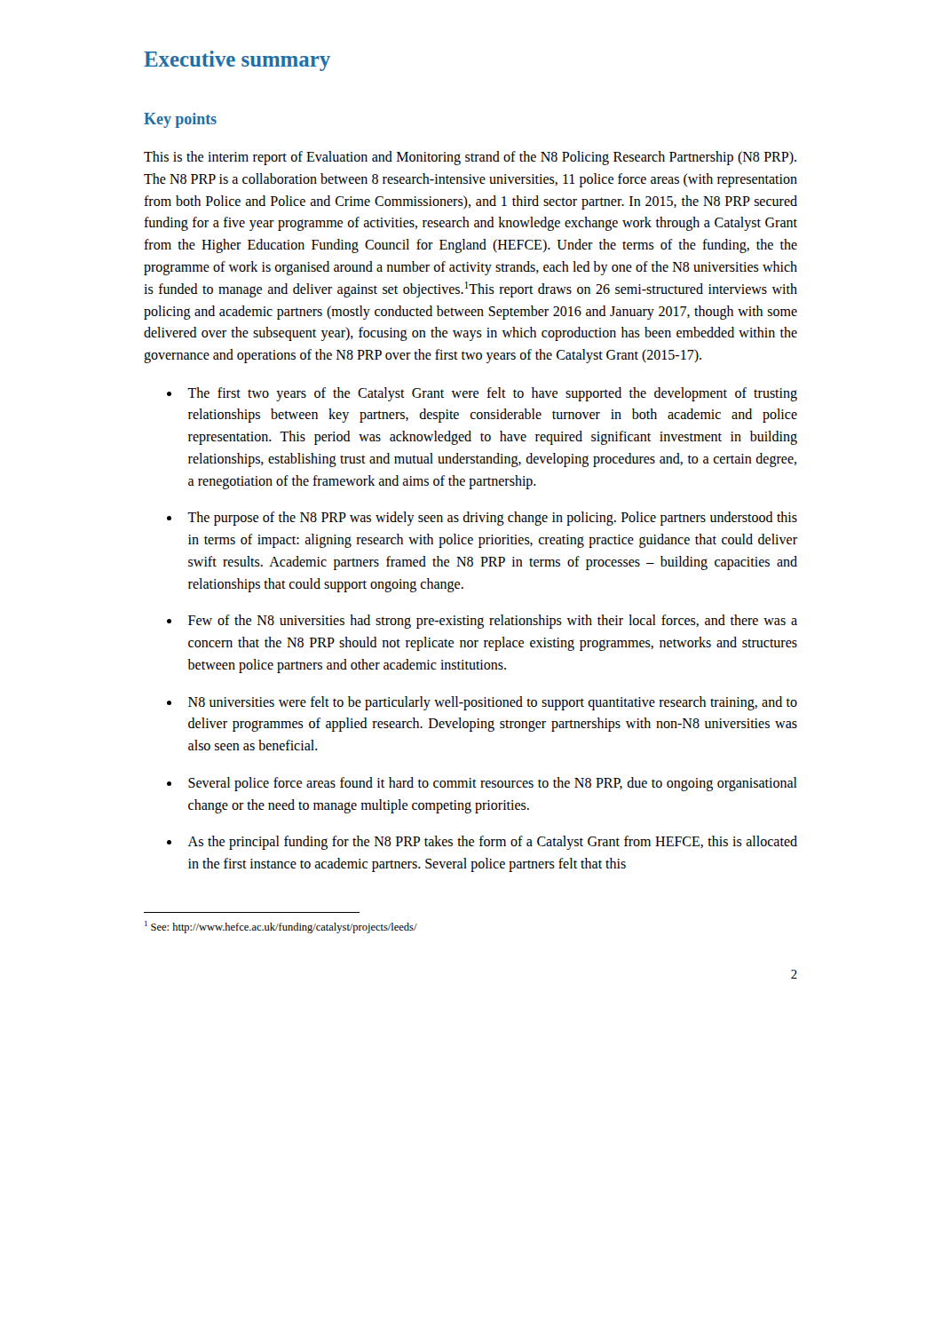Executive summary
Key points
This is the interim report of Evaluation and Monitoring strand of the N8 Policing Research Partnership (N8 PRP). The N8 PRP is a collaboration between 8 research-intensive universities, 11 police force areas (with representation from both Police and Police and Crime Commissioners), and 1 third sector partner. In 2015, the N8 PRP secured funding for a five year programme of activities, research and knowledge exchange work through a Catalyst Grant from the Higher Education Funding Council for England (HEFCE). Under the terms of the funding, the the programme of work is organised around a number of activity strands, each led by one of the N8 universities which is funded to manage and deliver against set objectives.1This report draws on 26 semi-structured interviews with policing and academic partners (mostly conducted between September 2016 and January 2017, though with some delivered over the subsequent year), focusing on the ways in which coproduction has been embedded within the governance and operations of the N8 PRP over the first two years of the Catalyst Grant (2015-17).
The first two years of the Catalyst Grant were felt to have supported the development of trusting relationships between key partners, despite considerable turnover in both academic and police representation. This period was acknowledged to have required significant investment in building relationships, establishing trust and mutual understanding, developing procedures and, to a certain degree, a renegotiation of the framework and aims of the partnership.
The purpose of the N8 PRP was widely seen as driving change in policing. Police partners understood this in terms of impact: aligning research with police priorities, creating practice guidance that could deliver swift results. Academic partners framed the N8 PRP in terms of processes – building capacities and relationships that could support ongoing change.
Few of the N8 universities had strong pre-existing relationships with their local forces, and there was a concern that the N8 PRP should not replicate nor replace existing programmes, networks and structures between police partners and other academic institutions.
N8 universities were felt to be particularly well-positioned to support quantitative research training, and to deliver programmes of applied research. Developing stronger partnerships with non-N8 universities was also seen as beneficial.
Several police force areas found it hard to commit resources to the N8 PRP, due to ongoing organisational change or the need to manage multiple competing priorities.
As the principal funding for the N8 PRP takes the form of a Catalyst Grant from HEFCE, this is allocated in the first instance to academic partners. Several police partners felt that this
1 See: http://www.hefce.ac.uk/funding/catalyst/projects/leeds/
2